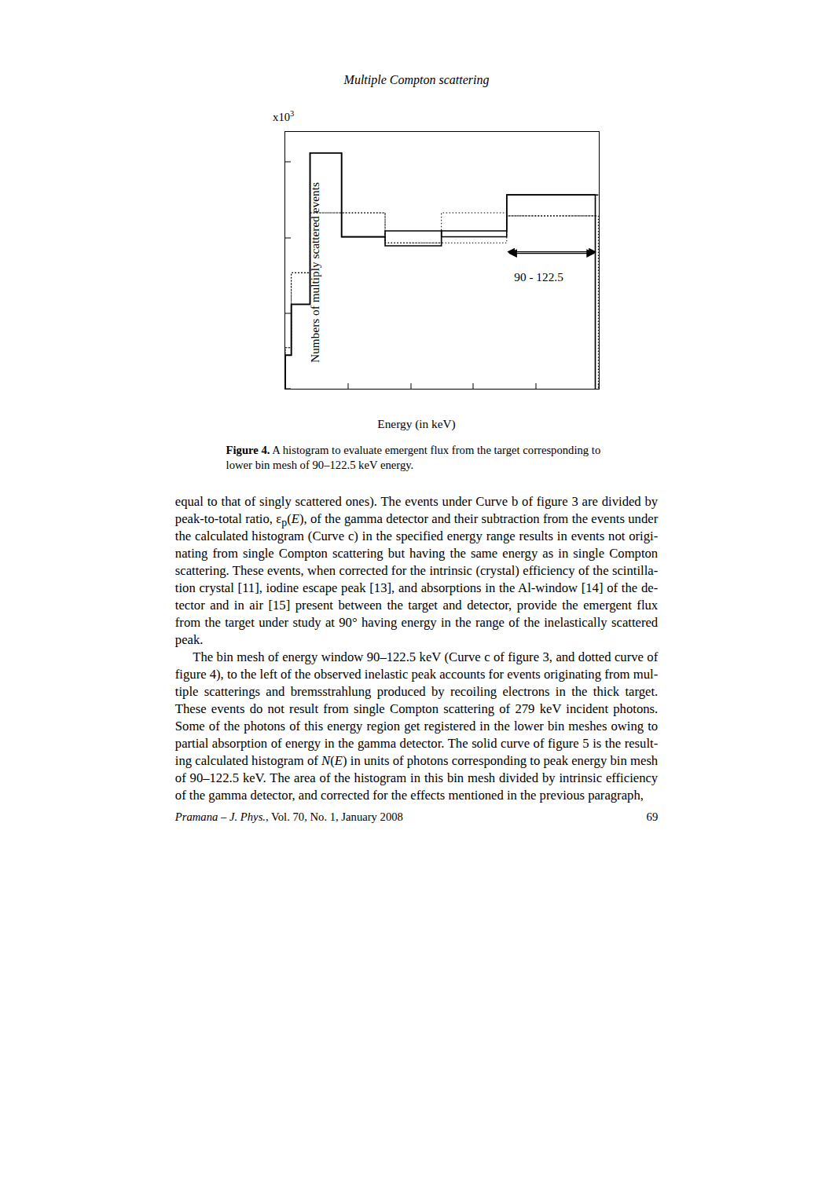Multiple Compton scattering
x103
0
1
2
3
0
25
50
75
100
125
90 - 122.5
Numbers of multiply scattered events
Energy (in keV)
Figure 4. A histogram to evaluate emergent flux from the target corresponding to lower bin mesh of 90–122.5 keV energy.
equal to that of singly scattered ones). The events under Curve b of figure 3 are divided by peak-to-total ratio, εp(E), of the gamma detector and their subtraction from the events under the calculated histogram (Curve c) in the specified energy range results in events not originating from single Compton scattering but having the same energy as in single Compton scattering. These events, when corrected for the intrinsic (crystal) efficiency of the scintillation crystal [11], iodine escape peak [13], and absorptions in the Al-window [14] of the detector and in air [15] present between the target and detector, provide the emergent flux from the target under study at 90° having energy in the range of the inelastically scattered peak.
The bin mesh of energy window 90–122.5 keV (Curve c of figure 3, and dotted curve of figure 4), to the left of the observed inelastic peak accounts for events originating from multiple scatterings and bremsstrahlung produced by recoiling electrons in the thick target. These events do not result from single Compton scattering of 279 keV incident photons. Some of the photons of this energy region get registered in the lower bin meshes owing to partial absorption of energy in the gamma detector. The solid curve of figure 5 is the resulting calculated histogram of N(E) in units of photons corresponding to peak energy bin mesh of 90–122.5 keV. The area of the histogram in this bin mesh divided by intrinsic efficiency of the gamma detector, and corrected for the effects mentioned in the previous paragraph,
Pramana – J. Phys., Vol. 70, No. 1, January 2008 69